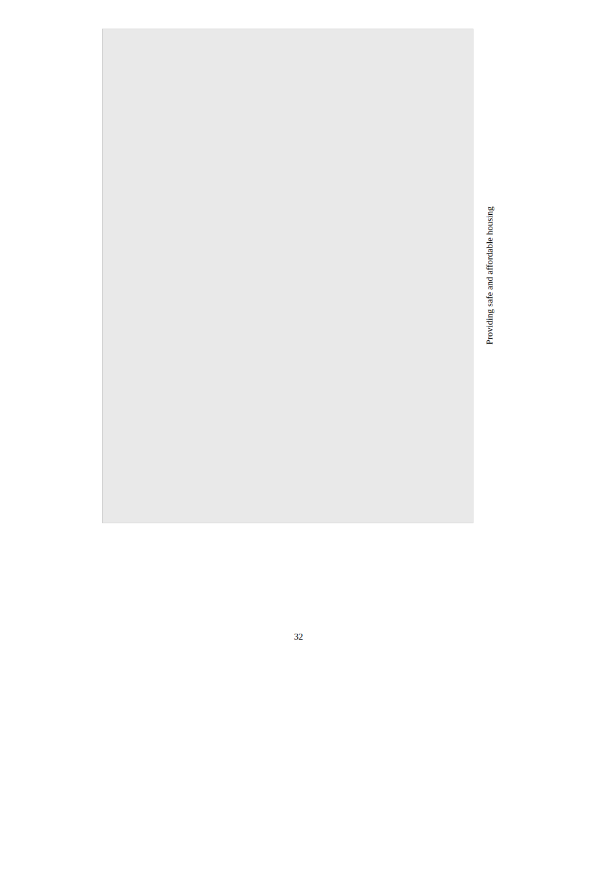Providing safe and affordable housing
32